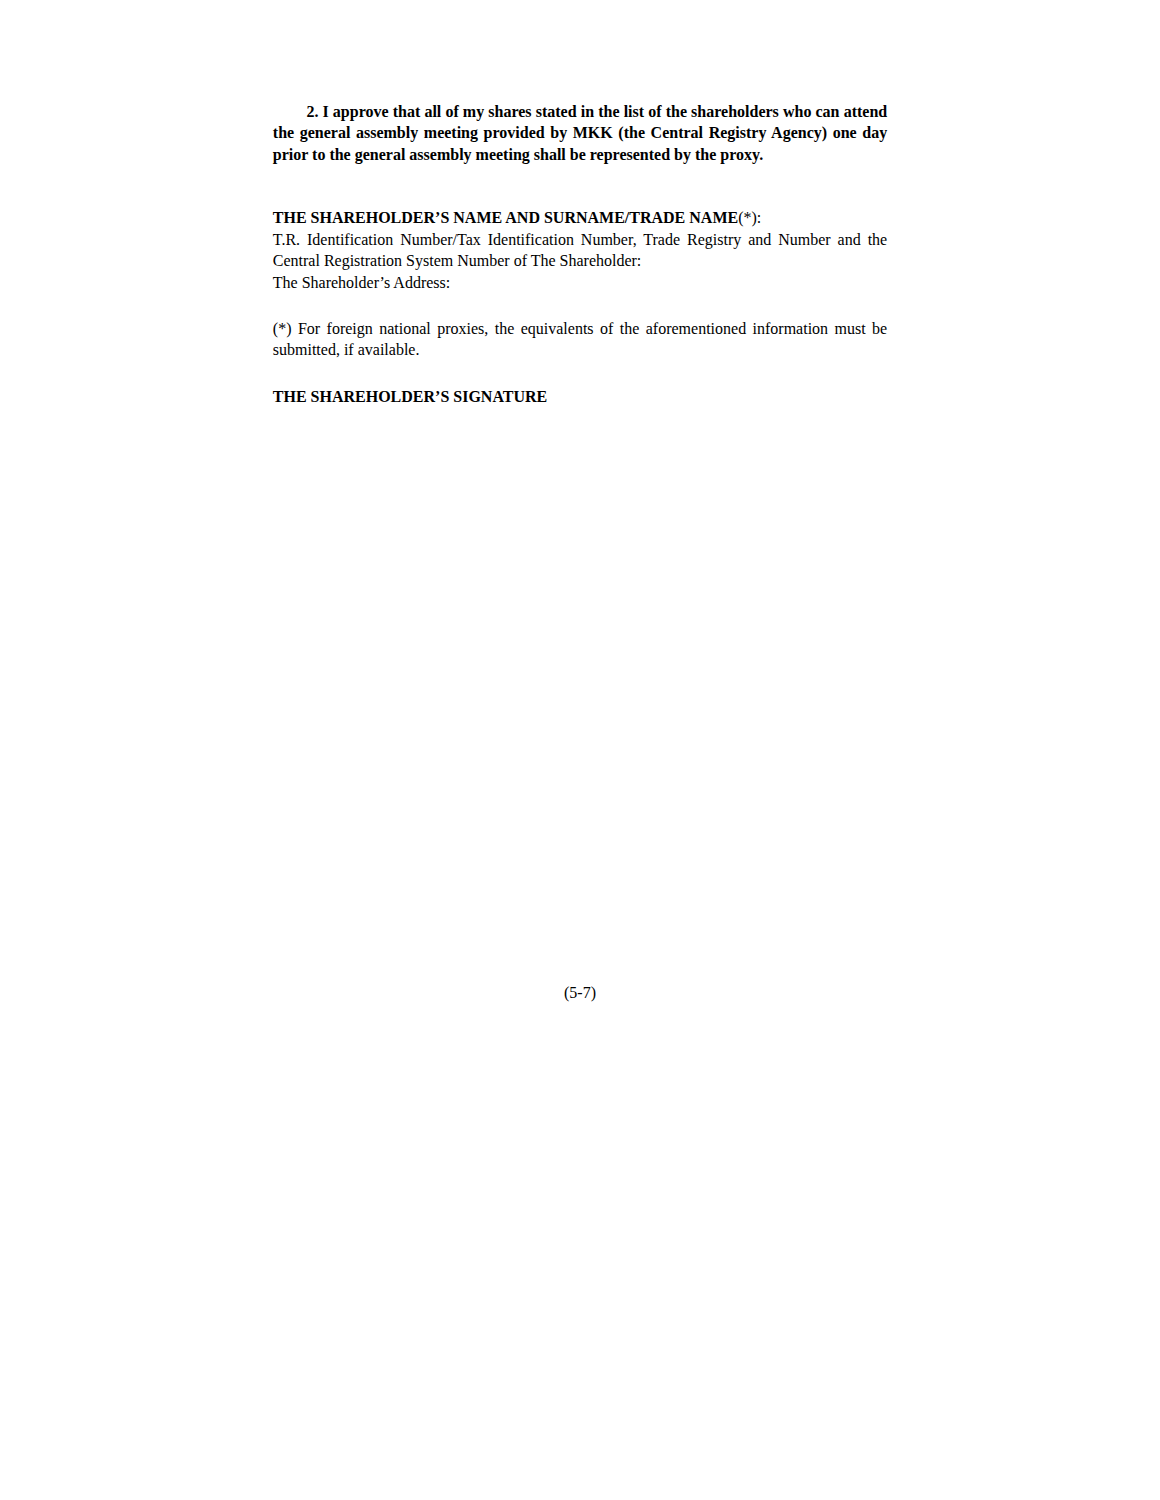2. I approve that all of my shares stated in the list of the shareholders who can attend the general assembly meeting provided by MKK (the Central Registry Agency) one day prior to the general assembly meeting shall be represented by the proxy.
THE SHAREHOLDER’S NAME AND SURNAME/TRADE NAME(*):
T.R. Identification Number/Tax Identification Number, Trade Registry and Number and the Central Registration System Number of The Shareholder:
The Shareholder’s Address:
(*) For foreign national proxies, the equivalents of the aforementioned information must be submitted, if available.
THE SHAREHOLDER’S SIGNATURE
(5-7)